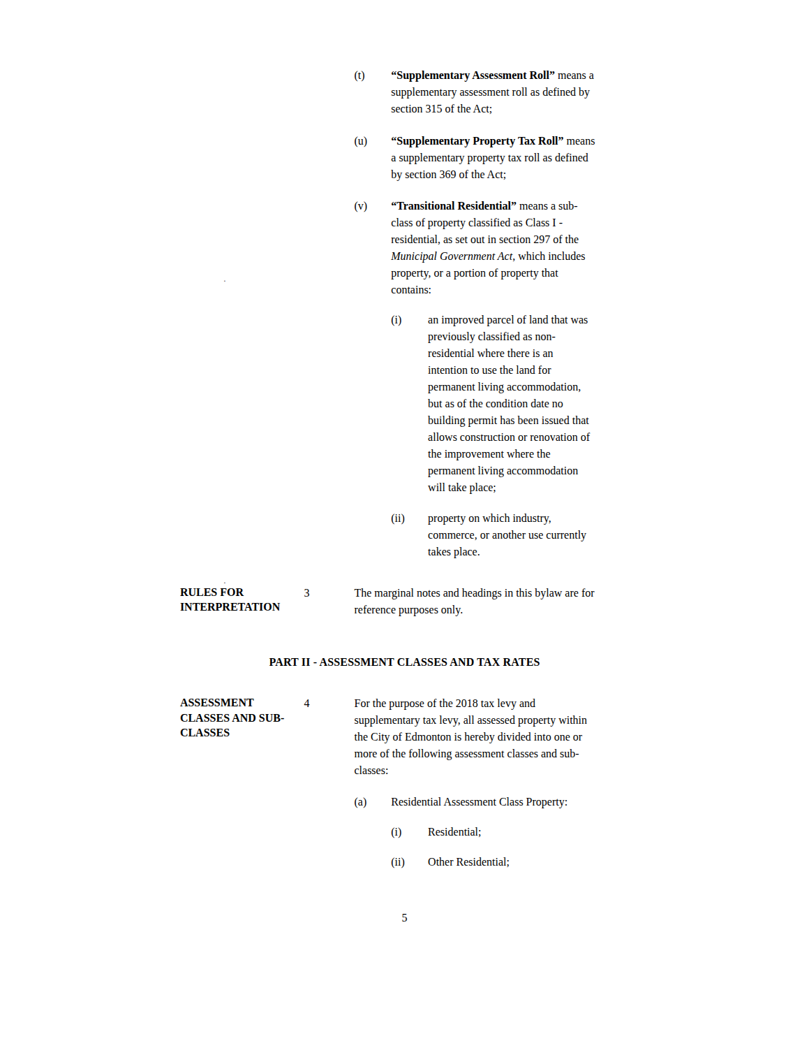.
.
(t)
“Supplementary Assessment Roll” means a supplementary assessment roll as defined by section 315 of the Act;
(u)
“Supplementary Property Tax Roll” means a supplementary property tax roll as defined by section 369 of the Act;
(v)
“Transitional Residential” means a sub-class of property classified as Class I - residential, as set out in section 297 of the Municipal Government Act, which includes property, or a portion of property that contains:
(i)
an improved parcel of land that was previously classified as non-residential where there is an intention to use the land for permanent living accommodation, but as of the condition date no building permit has been issued that allows construction or renovation of the improvement where the permanent living accommodation will take place;
(ii)
property on which industry, commerce, or another use currently takes place.
Rules for
Interpretation
3
The marginal notes and headings in this bylaw are for reference purposes only.
PART II - ASSESSMENT CLASSES AND TAX RATES
Assessment
Classes and Sub-
Classes
4
For the purpose of the 2018 tax levy and supplementary tax levy, all assessed property within the City of Edmonton is hereby divided into one or more of the following assessment classes and sub-classes:
(a)
Residential Assessment Class Property:
(i)
Residential;
(ii)
Other Residential;
5